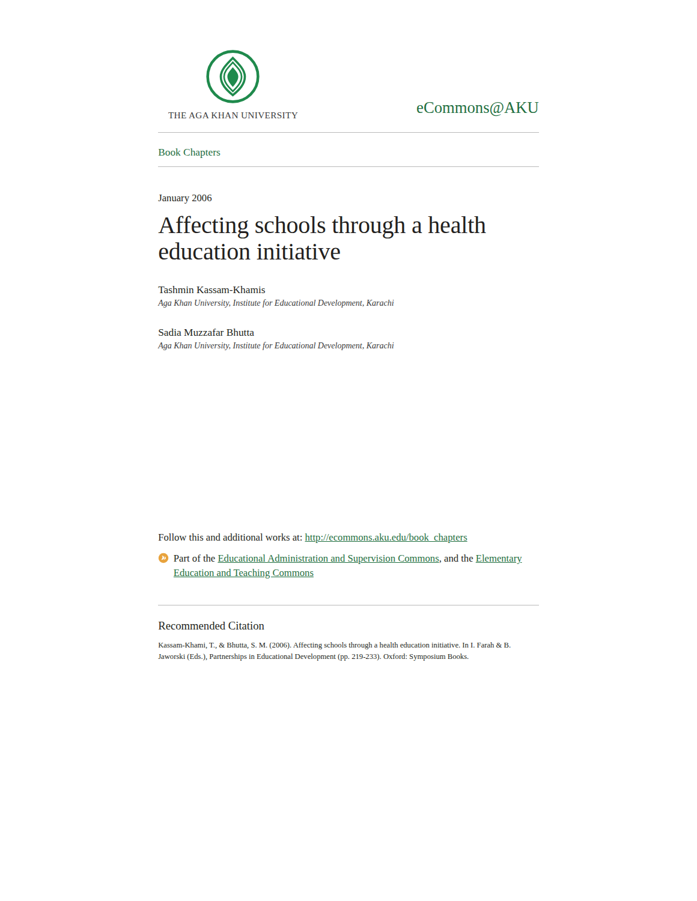THE AGA KHAN UNIVERSITY
eCommons@AKU
Book Chapters
January 2006
Affecting schools through a health education initiative
Tashmin Kassam-Khamis
Aga Khan University, Institute for Educational Development, Karachi
Sadia Muzzafar Bhutta
Aga Khan University, Institute for Educational Development, Karachi
Follow this and additional works at: http://ecommons.aku.edu/book_chapters
Part of the Educational Administration and Supervision Commons, and the Elementary Education and Teaching Commons
Recommended Citation
Kassam-Khami, T., & Bhutta, S. M. (2006). Affecting schools through a health education initiative. In I. Farah & B. Jaworski (Eds.), Partnerships in Educational Development (pp. 219-233). Oxford: Symposium Books.